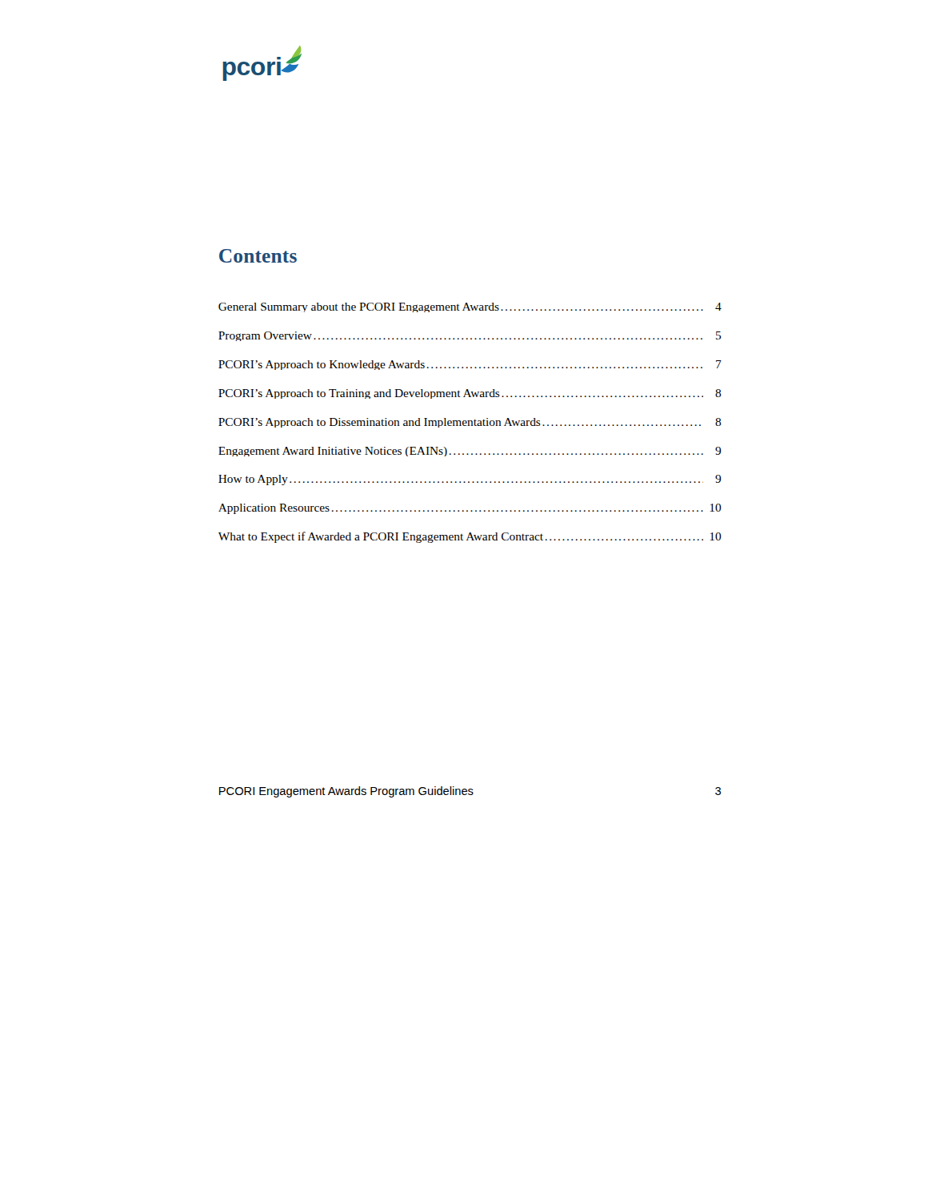pcori
Contents
General Summary about the PCORI Engagement Awards ........................................................................... 4
Program Overview ............................................................................................................................. 5
PCORI’s Approach to Knowledge Awards ..................................................................................................... 7
PCORI’s Approach to Training and Development Awards ........................................................................... 8
PCORI’s Approach to Dissemination and Implementation Awards ............................................................ 8
Engagement Award Initiative Notices (EAINs) ............................................................................................. 9
How to Apply ..................................................................................................................................... 9
Application Resources ....................................................................................................................... 10
What to Expect if Awarded a PCORI Engagement Award Contract ......................................................... 10
PCORI Engagement Awards Program Guidelines 3